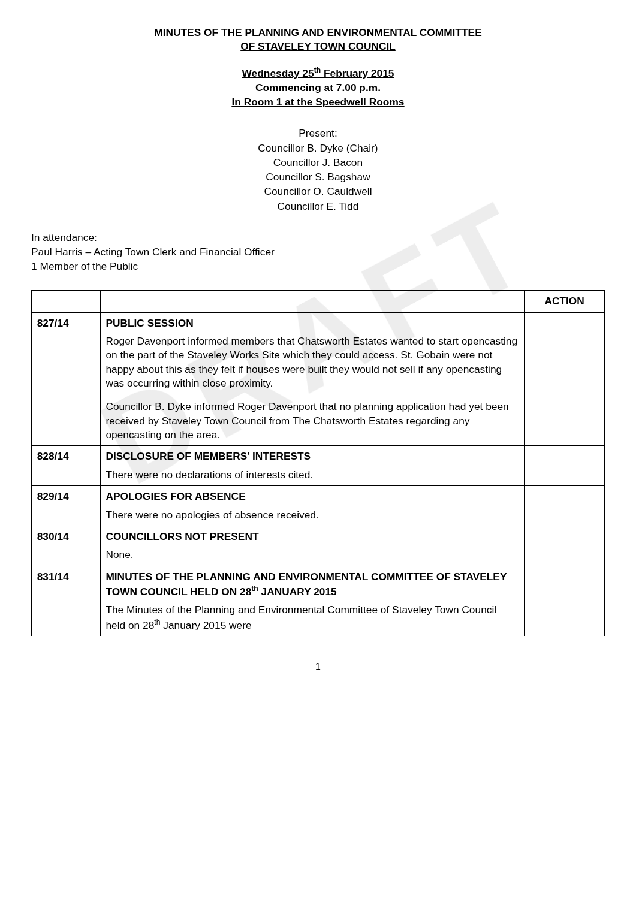DRAFT
MINUTES OF THE PLANNING AND ENVIRONMENTAL COMMITTEE
OF STAVELEY TOWN COUNCIL
Wednesday 25th February 2015
Commencing at 7.00 p.m.
In Room 1 at the Speedwell Rooms
Present:
Councillor B. Dyke (Chair)
Councillor J. Bacon
Councillor S. Bagshaw
Councillor O. Cauldwell
Councillor E. Tidd
In attendance:
Paul Harris – Acting Town Clerk and Financial Officer
1 Member of the Public
| | | ACTION |
| 827/14 | PUBLIC SESSION Roger Davenport informed members that Chatsworth Estates wanted to start opencasting on the part of the Staveley Works Site which they could access. St. Gobain were not happy about this as they felt if houses were built they would not sell if any opencasting was occurring within close proximity. Councillor B. Dyke informed Roger Davenport that no planning application had yet been received by Staveley Town Council from The Chatsworth Estates regarding any opencasting on the area. | |
| 828/14 | DISCLOSURE OF MEMBERS’ INTERESTS There were no declarations of interests cited. | |
| 829/14 | APOLOGIES FOR ABSENCE There were no apologies of absence received. | |
| 830/14 | COUNCILLORS NOT PRESENT None. | |
| 831/14 | MINUTES OF THE PLANNING AND ENVIRONMENTAL COMMITTEE OF STAVELEY TOWN COUNCIL HELD ON 28 th JANUARY 2015 The Minutes of the Planning and Environmental Committee of Staveley Town Council held on 28 th January 2015 were | |
1